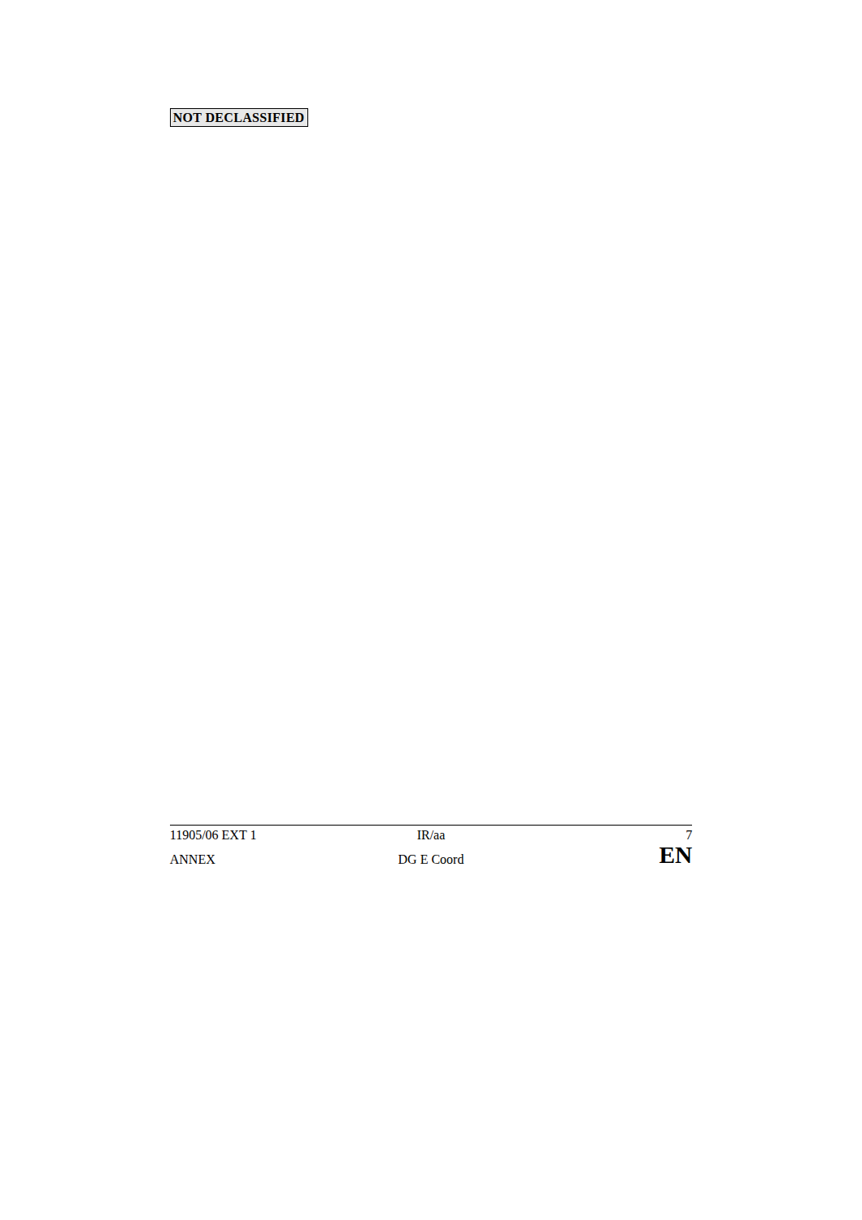NOT DECLASSIFIED
11905/06 EXT 1
IR/aa
7
ANNEX
DG E Coord
EN